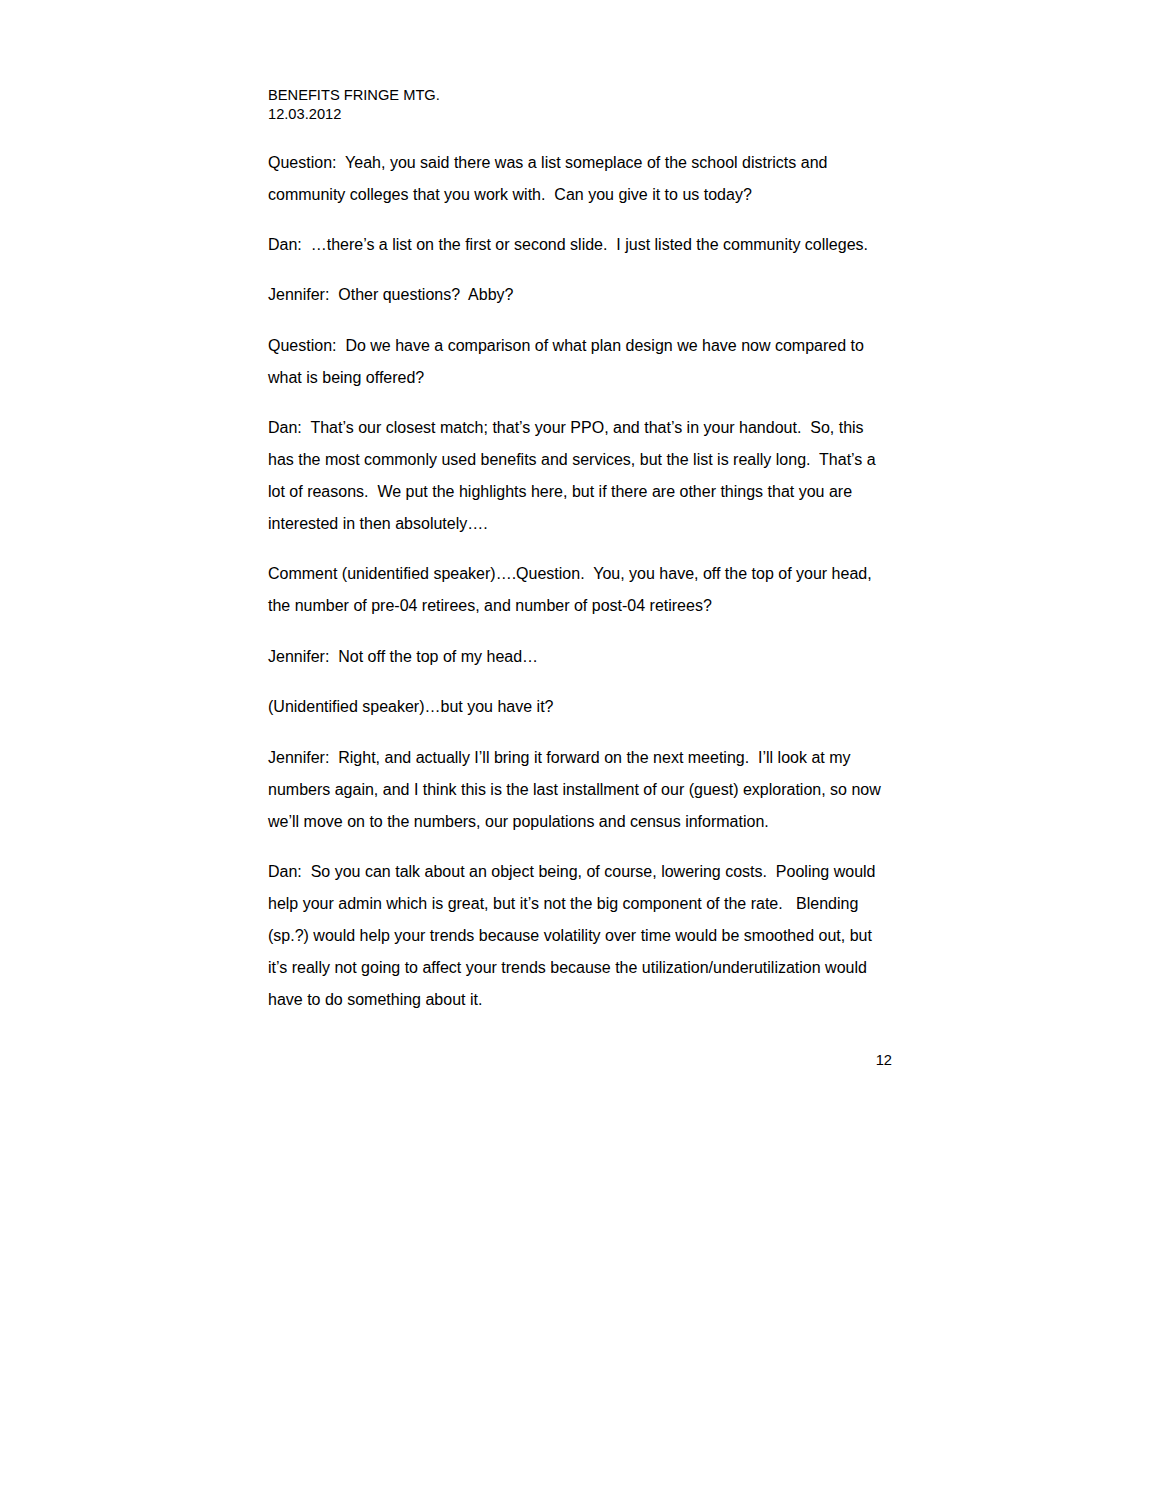BENEFITS FRINGE MTG.
12.03.2012
Question: Yeah, you said there was a list someplace of the school districts and community colleges that you work with. Can you give it to us today?
Dan: …there’s a list on the first or second slide. I just listed the community colleges.
Jennifer: Other questions? Abby?
Question: Do we have a comparison of what plan design we have now compared to what is being offered?
Dan: That’s our closest match; that’s your PPO, and that’s in your handout. So, this has the most commonly used benefits and services, but the list is really long. That’s a lot of reasons. We put the highlights here, but if there are other things that you are interested in then absolutely….
Comment (unidentified speaker)….Question. You, you have, off the top of your head, the number of pre-04 retirees, and number of post-04 retirees?
Jennifer: Not off the top of my head…
(Unidentified speaker)…but you have it?
Jennifer: Right, and actually I’ll bring it forward on the next meeting. I’ll look at my numbers again, and I think this is the last installment of our (guest) exploration, so now we’ll move on to the numbers, our populations and census information.
Dan: So you can talk about an object being, of course, lowering costs. Pooling would help your admin which is great, but it’s not the big component of the rate. Blending (sp.?) would help your trends because volatility over time would be smoothed out, but it’s really not going to affect your trends because the utilization/underutilization would have to do something about it.
12